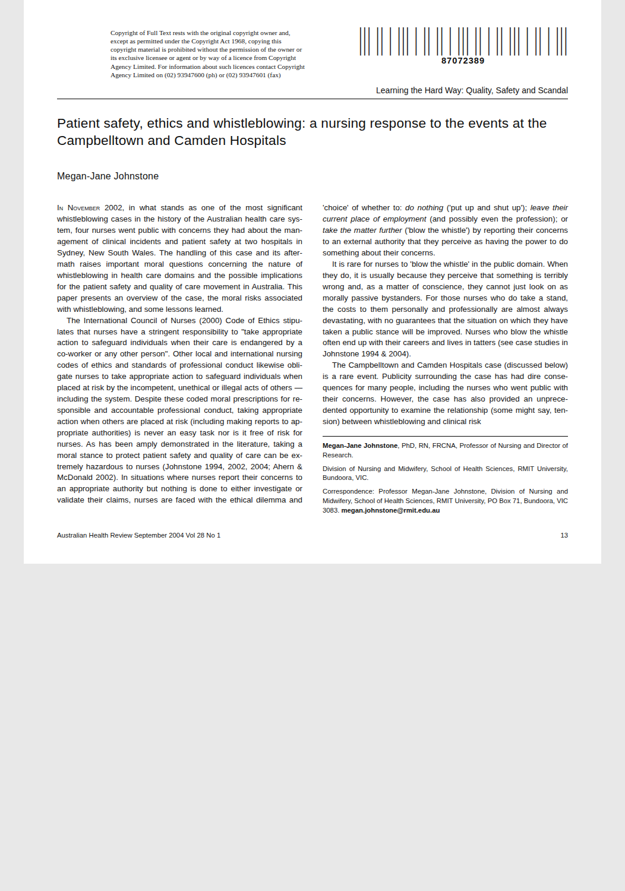Copyright of Full Text rests with the original copyright owner and, except as permitted under the Copyright Act 1968, copying this copyright material is prohibited without the permission of the owner or its exclusive licensee or agent or by way of a licence from Copyright Agency Limited. For information about such licences contact Copyright Agency Limited on (02) 93947600 (ph) or (02) 93947601 (fax)
||| || | ||| | || || | ||| || | || ||| | || | ||| 87072389
Learning the Hard Way: Quality, Safety and Scandal
Patient safety, ethics and whistleblowing: a nursing response to the events at the Campbelltown and Camden Hospitals
Megan-Jane Johnstone
In November 2002, in what stands as one of the most significant whistleblowing cases in the history of the Australian health care system, four nurses went public with concerns they had about the management of clinical incidents and patient safety at two hospitals in Sydney, New South Wales. The handling of this case and its aftermath raises important moral questions concerning the nature of whistleblowing in health care domains and the possible implications for the patient safety and quality of care movement in Australia. This paper presents an overview of the case, the moral risks associated with whistleblowing, and some lessons learned.
The International Council of Nurses (2000) Code of Ethics stipulates that nurses have a stringent responsibility to "take appropriate action to safeguard individuals when their care is endangered by a co-worker or any other person". Other local and international nursing codes of ethics and standards of professional conduct likewise obligate nurses to take appropriate action to safeguard individuals when placed at risk by the incompetent, unethical or illegal acts of others — including the system. Despite these coded moral prescriptions for responsible and accountable professional conduct, taking appropriate action when others are placed at risk (including making reports to appropriate authorities) is never an easy task nor is it free of risk for nurses. As has been amply demonstrated in the literature, taking a moral stance to protect patient safety and quality of care can be extremely hazardous to nurses (Johnstone 1994, 2002, 2004; Ahern & McDonald 2002). In situations where nurses report their concerns to an appropriate authority but nothing is done to either investigate or validate their claims, nurses are faced with the ethical dilemma and 'choice' of whether to: do nothing ('put up and shut up'); leave their current place of employment (and possibly even the profession); or take the matter further ('blow the whistle') by reporting their concerns to an external authority that they perceive as having the power to do something about their concerns.
It is rare for nurses to 'blow the whistle' in the public domain. When they do, it is usually because they perceive that something is terribly wrong and, as a matter of conscience, they cannot just look on as morally passive bystanders. For those nurses who do take a stand, the costs to them personally and professionally are almost always devastating, with no guarantees that the situation on which they have taken a public stance will be improved. Nurses who blow the whistle often end up with their careers and lives in tatters (see case studies in Johnstone 1994 & 2004).
The Campbelltown and Camden Hospitals case (discussed below) is a rare event. Publicity surrounding the case has had dire consequences for many people, including the nurses who went public with their concerns. However, the case has also provided an unprecedented opportunity to examine the relationship (some might say, tension) between whistleblowing and clinical risk
Megan-Jane Johnstone, PhD, RN, FRCNA, Professor of Nursing and Director of Research.
Division of Nursing and Midwifery, School of Health Sciences, RMIT University, Bundoora, VIC.
Correspondence: Professor Megan-Jane Johnstone, Division of Nursing and Midwifery, School of Health Sciences, RMIT University, PO Box 71, Bundoora, VIC 3083. megan.johnstone@rmit.edu.au
Australian Health Review September 2004 Vol 28 No 1 13